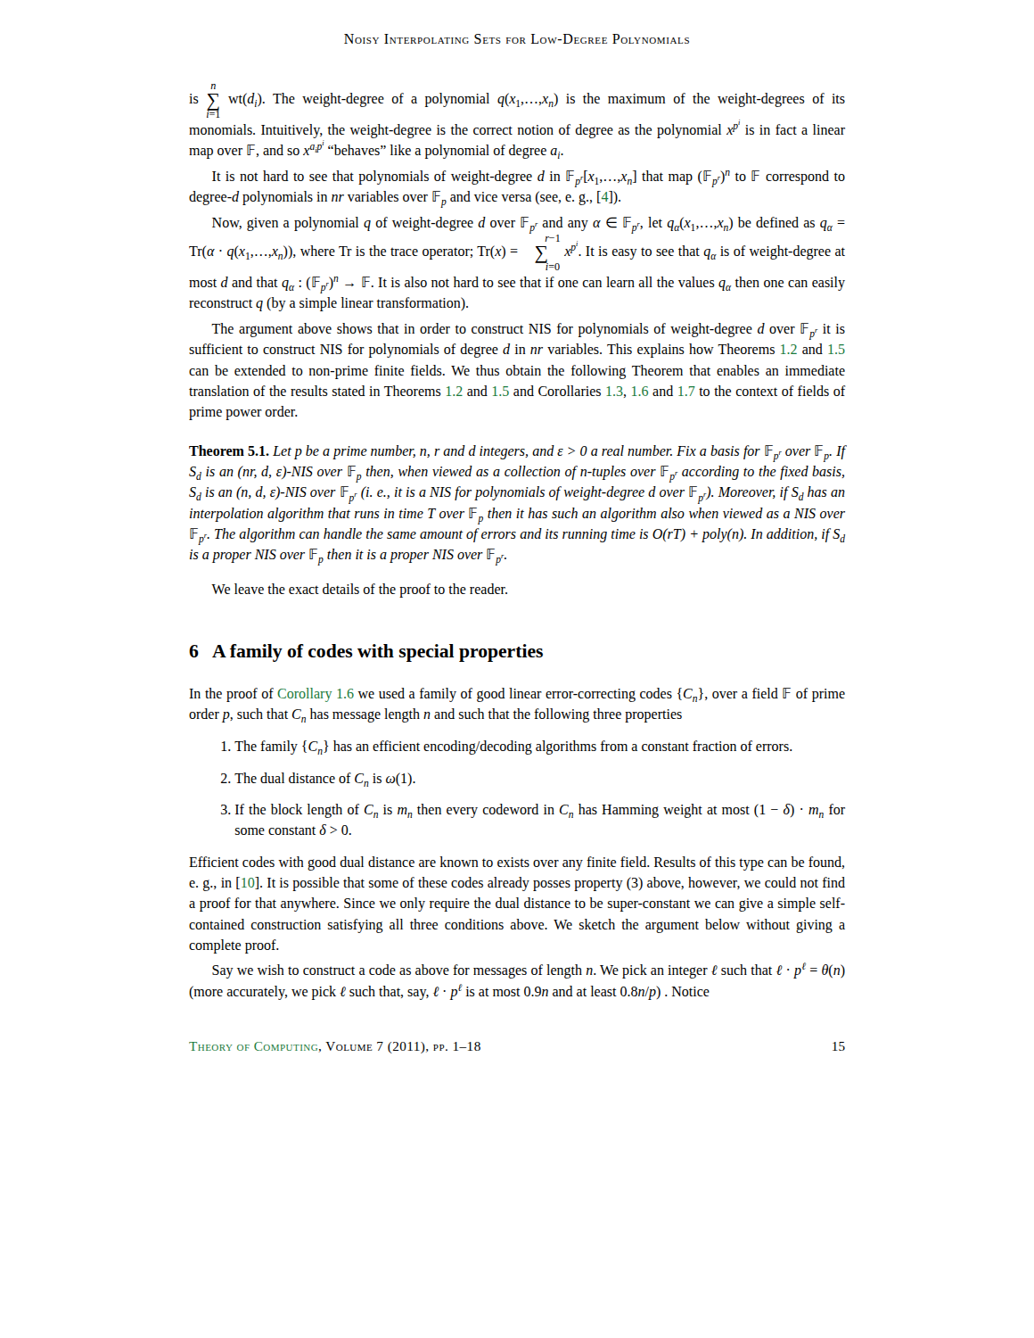Noisy Interpolating Sets for Low-Degree Polynomials
is n∑i=1 wt(di). The weight-degree of a polynomial q(x1,…,xn) is the maximum of the weight-degrees of its monomials. Intuitively, the weight-degree is the correct notion of degree as the polynomial xpi is in fact a linear map over 𝔽, and so xaipi “behaves” like a polynomial of degree ai.
It is not hard to see that polynomials of weight-degree d in 𝔽pr[x1,…,xn] that map (𝔽pr)n to 𝔽 correspond to degree-d polynomials in nr variables over 𝔽p and vice versa (see, e. g., [4]).
Now, given a polynomial q of weight-degree d over 𝔽pr and any α ∈ 𝔽pr, let qα(x1,…,xn) be defined as qα = Tr(α · q(x1,…,xn)), where Tr is the trace operator; Tr(x) = r−1∑i=0 xpi. It is easy to see that qα is of weight-degree at most d and that qα : (𝔽pr)n → 𝔽. It is also not hard to see that if one can learn all the values qα then one can easily reconstruct q (by a simple linear transformation).
The argument above shows that in order to construct NIS for polynomials of weight-degree d over 𝔽pr it is sufficient to construct NIS for polynomials of degree d in nr variables. This explains how Theorems 1.2 and 1.5 can be extended to non-prime finite fields. We thus obtain the following Theorem that enables an immediate translation of the results stated in Theorems 1.2 and 1.5 and Corollaries 1.3, 1.6 and 1.7 to the context of fields of prime power order.
Theorem 5.1. Let p be a prime number, n, r and d integers, and ε > 0 a real number. Fix a basis for 𝔽pr over 𝔽p. If Sd is an (nr, d, ε)-NIS over 𝔽p then, when viewed as a collection of n-tuples over 𝔽pr according to the fixed basis, Sd is an (n, d, ε)-NIS over 𝔽pr (i. e., it is a NIS for polynomials of weight-degree d over 𝔽pr). Moreover, if Sd has an interpolation algorithm that runs in time T over 𝔽p then it has such an algorithm also when viewed as a NIS over 𝔽pr. The algorithm can handle the same amount of errors and its running time is O(rT) + poly(n). In addition, if Sd is a proper NIS over 𝔽p then it is a proper NIS over 𝔽pr.
We leave the exact details of the proof to the reader.
6 A family of codes with special properties
In the proof of Corollary 1.6 we used a family of good linear error-correcting codes {Cn}, over a field 𝔽 of prime order p, such that Cn has message length n and such that the following three properties
The family {Cn} has an efficient encoding/decoding algorithms from a constant fraction of errors.
The dual distance of Cn is ω(1).
If the block length of Cn is mn then every codeword in Cn has Hamming weight at most (1 − δ) · mn for some constant δ > 0.
Efficient codes with good dual distance are known to exists over any finite field. Results of this type can be found, e. g., in [10]. It is possible that some of these codes already posses property (3) above, however, we could not find a proof for that anywhere. Since we only require the dual distance to be super-constant we can give a simple self-contained construction satisfying all three conditions above. We sketch the argument below without giving a complete proof.
Say we wish to construct a code as above for messages of length n. We pick an integer ℓ such that ℓ · pℓ = θ(n) (more accurately, we pick ℓ such that, say, ℓ · pℓ is at most 0.9n and at least 0.8n/p) . Notice
Theory of Computing, Volume 7 (2011), pp. 1–18 15